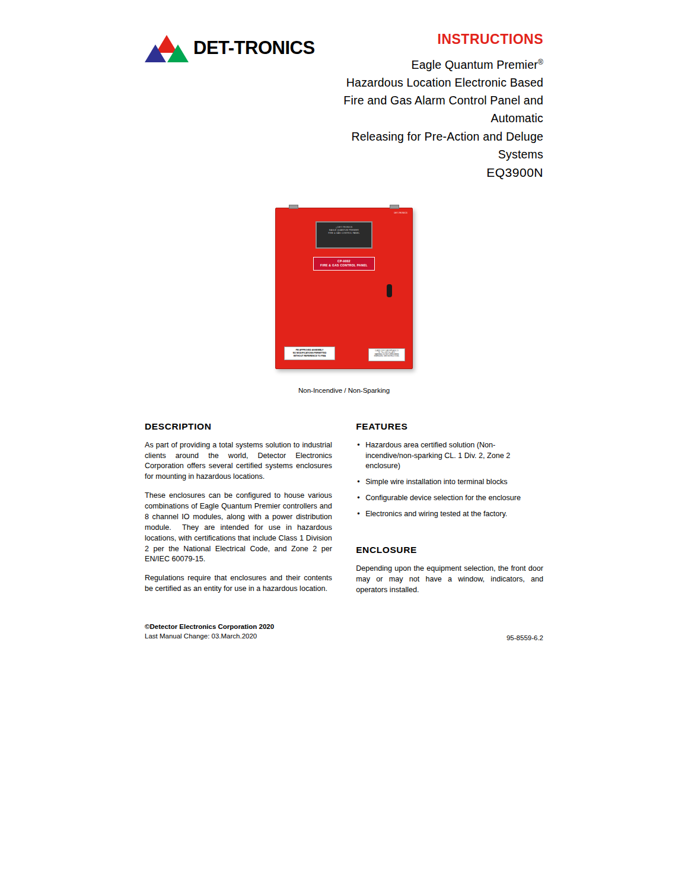DET-TRONICS
INSTRUCTIONS
Eagle Quantum Premier®
Hazardous Location Electronic Based
Fire and Gas Alarm Control Panel and Automatic
Releasing for Pre-Action and Deluge Systems
EQ3900N
DET-TRONICS
△ DET-TRONICS
EAGLE QUANTUM PREMIER
FIRE & GAS CONTROL PANEL
CP-9002
FIRE & GAS CONTROL PANEL
FM APPROVED ASSEMBLY
NO MODIFICATIONS PERMITTED
WITHOUT REFERENCE TO FMA
CLASS 1 DIV 2 GROUPS A B C D
T4 Ta = -40°C to +60°C
WARNING: DO NOT OPEN WHEN
ENERGIZED. SEE INSTRUCTIONS.
Non-Incendive / Non-Sparking
DESCRIPTION
As part of providing a total systems solution to industrial clients around the world, Detector Electronics Corporation offers several certified systems enclosures for mounting in hazardous locations.
These enclosures can be configured to house various combinations of Eagle Quantum Premier controllers and 8 channel IO modules, along with a power distribution module. They are intended for use in hazardous locations, with certifications that include Class 1 Division 2 per the National Electrical Code, and Zone 2 per EN/IEC 60079-15.
Regulations require that enclosures and their contents be certified as an entity for use in a hazardous location.
FEATURES
Hazardous area certified solution (Non-incendive/non-sparking CL. 1 Div. 2, Zone 2 enclosure)
Simple wire installation into terminal blocks
Configurable device selection for the enclosure
Electronics and wiring tested at the factory.
ENCLOSURE
Depending upon the equipment selection, the front door may or may not have a window, indicators, and operators installed.
©Detector Electronics Corporation 2020
Last Manual Change: 03.March.2020
95-8559-6.2